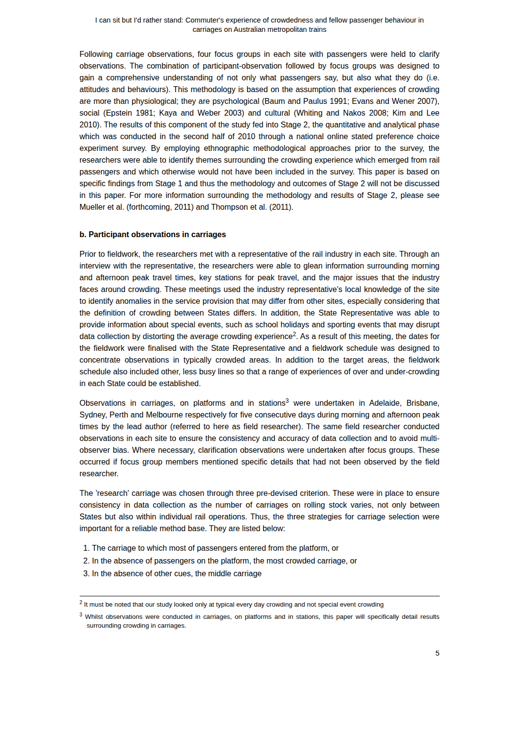I can sit but I'd rather stand: Commuter's experience of crowdedness and fellow passenger behaviour in carriages on Australian metropolitan trains
Following carriage observations, four focus groups in each site with passengers were held to clarify observations. The combination of participant-observation followed by focus groups was designed to gain a comprehensive understanding of not only what passengers say, but also what they do (i.e. attitudes and behaviours). This methodology is based on the assumption that experiences of crowding are more than physiological; they are psychological (Baum and Paulus 1991; Evans and Wener 2007), social (Epstein 1981; Kaya and Weber 2003) and cultural (Whiting and Nakos 2008; Kim and Lee 2010). The results of this component of the study fed into Stage 2, the quantitative and analytical phase which was conducted in the second half of 2010 through a national online stated preference choice experiment survey. By employing ethnographic methodological approaches prior to the survey, the researchers were able to identify themes surrounding the crowding experience which emerged from rail passengers and which otherwise would not have been included in the survey. This paper is based on specific findings from Stage 1 and thus the methodology and outcomes of Stage 2 will not be discussed in this paper. For more information surrounding the methodology and results of Stage 2, please see Mueller et al. (forthcoming, 2011) and Thompson et al. (2011).
b. Participant observations in carriages
Prior to fieldwork, the researchers met with a representative of the rail industry in each site. Through an interview with the representative, the researchers were able to glean information surrounding morning and afternoon peak travel times, key stations for peak travel, and the major issues that the industry faces around crowding. These meetings used the industry representative's local knowledge of the site to identify anomalies in the service provision that may differ from other sites, especially considering that the definition of crowding between States differs. In addition, the State Representative was able to provide information about special events, such as school holidays and sporting events that may disrupt data collection by distorting the average crowding experience2. As a result of this meeting, the dates for the fieldwork were finalised with the State Representative and a fieldwork schedule was designed to concentrate observations in typically crowded areas. In addition to the target areas, the fieldwork schedule also included other, less busy lines so that a range of experiences of over and under-crowding in each State could be established.
Observations in carriages, on platforms and in stations3 were undertaken in Adelaide, Brisbane, Sydney, Perth and Melbourne respectively for five consecutive days during morning and afternoon peak times by the lead author (referred to here as field researcher). The same field researcher conducted observations in each site to ensure the consistency and accuracy of data collection and to avoid multi-observer bias. Where necessary, clarification observations were undertaken after focus groups. These occurred if focus group members mentioned specific details that had not been observed by the field researcher.
The 'research' carriage was chosen through three pre-devised criterion. These were in place to ensure consistency in data collection as the number of carriages on rolling stock varies, not only between States but also within individual rail operations. Thus, the three strategies for carriage selection were important for a reliable method base. They are listed below:
The carriage to which most of passengers entered from the platform, or
In the absence of passengers on the platform, the most crowded carriage, or
In the absence of other cues, the middle carriage
2 It must be noted that our study looked only at typical every day crowding and not special event crowding
3 Whilst observations were conducted in carriages, on platforms and in stations, this paper will specifically detail results surrounding crowding in carriages.
5